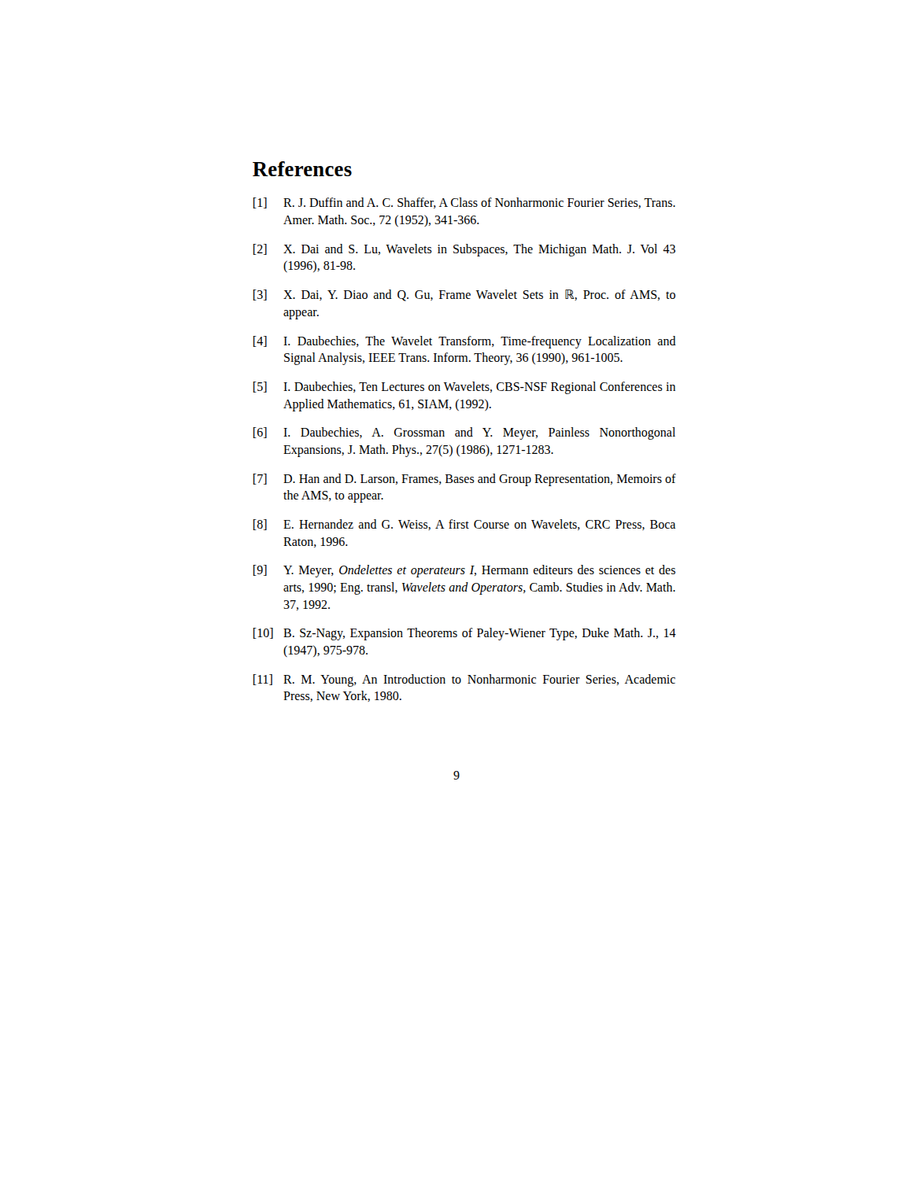References
[1] R. J. Duffin and A. C. Shaffer, A Class of Nonharmonic Fourier Series, Trans. Amer. Math. Soc., 72 (1952), 341-366.
[2] X. Dai and S. Lu, Wavelets in Subspaces, The Michigan Math. J. Vol 43 (1996), 81-98.
[3] X. Dai, Y. Diao and Q. Gu, Frame Wavelet Sets in ℝ, Proc. of AMS, to appear.
[4] I. Daubechies, The Wavelet Transform, Time-frequency Localization and Signal Analysis, IEEE Trans. Inform. Theory, 36 (1990), 961-1005.
[5] I. Daubechies, Ten Lectures on Wavelets, CBS-NSF Regional Conferences in Applied Mathematics, 61, SIAM, (1992).
[6] I. Daubechies, A. Grossman and Y. Meyer, Painless Nonorthogonal Expansions, J. Math. Phys., 27(5) (1986), 1271-1283.
[7] D. Han and D. Larson, Frames, Bases and Group Representation, Memoirs of the AMS, to appear.
[8] E. Hernandez and G. Weiss, A first Course on Wavelets, CRC Press, Boca Raton, 1996.
[9] Y. Meyer, Ondelettes et operateurs I, Hermann editeurs des sciences et des arts, 1990; Eng. transl, Wavelets and Operators, Camb. Studies in Adv. Math. 37, 1992.
[10] B. Sz-Nagy, Expansion Theorems of Paley-Wiener Type, Duke Math. J., 14 (1947), 975-978.
[11] R. M. Young, An Introduction to Nonharmonic Fourier Series, Academic Press, New York, 1980.
9